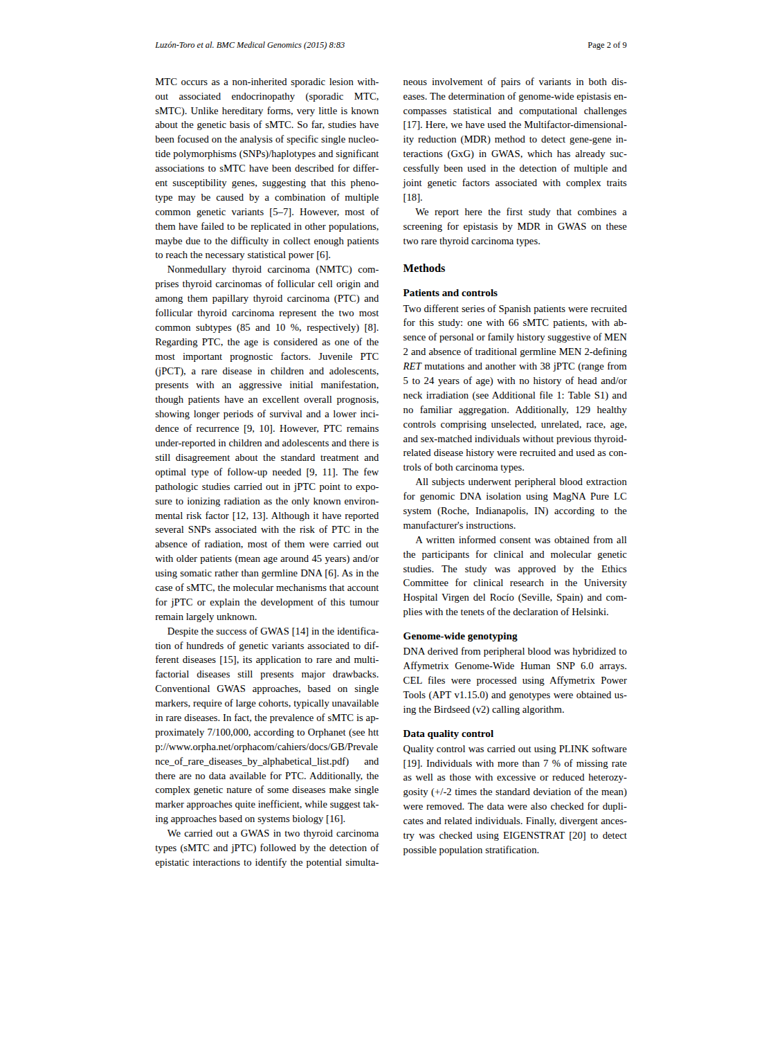Luzón-Toro et al. BMC Medical Genomics (2015) 8:83
Page 2 of 9
MTC occurs as a non-inherited sporadic lesion without associated endocrinopathy (sporadic MTC, sMTC). Unlike hereditary forms, very little is known about the genetic basis of sMTC. So far, studies have been focused on the analysis of specific single nucleotide polymorphisms (SNPs)/haplotypes and significant associations to sMTC have been described for different susceptibility genes, suggesting that this phenotype may be caused by a combination of multiple common genetic variants [5–7]. However, most of them have failed to be replicated in other populations, maybe due to the difficulty in collect enough patients to reach the necessary statistical power [6].
Nonmedullary thyroid carcinoma (NMTC) comprises thyroid carcinomas of follicular cell origin and among them papillary thyroid carcinoma (PTC) and follicular thyroid carcinoma represent the two most common subtypes (85 and 10 %, respectively) [8]. Regarding PTC, the age is considered as one of the most important prognostic factors. Juvenile PTC (jPCT), a rare disease in children and adolescents, presents with an aggressive initial manifestation, though patients have an excellent overall prognosis, showing longer periods of survival and a lower incidence of recurrence [9, 10]. However, PTC remains under-reported in children and adolescents and there is still disagreement about the standard treatment and optimal type of follow-up needed [9, 11]. The few pathologic studies carried out in jPTC point to exposure to ionizing radiation as the only known environmental risk factor [12, 13]. Although it have reported several SNPs associated with the risk of PTC in the absence of radiation, most of them were carried out with older patients (mean age around 45 years) and/or using somatic rather than germline DNA [6]. As in the case of sMTC, the molecular mechanisms that account for jPTC or explain the development of this tumour remain largely unknown.
Despite the success of GWAS [14] in the identification of hundreds of genetic variants associated to different diseases [15], its application to rare and multifactorial diseases still presents major drawbacks. Conventional GWAS approaches, based on single markers, require of large cohorts, typically unavailable in rare diseases. In fact, the prevalence of sMTC is approximately 7/100,000, according to Orphanet (see http://www.orpha.net/orphacom/cahiers/docs/GB/Prevalence_of_rare_diseases_by_alphabetical_list.pdf) and there are no data available for PTC. Additionally, the complex genetic nature of some diseases make single marker approaches quite inefficient, while suggest taking approaches based on systems biology [16].
We carried out a GWAS in two thyroid carcinoma types (sMTC and jPTC) followed by the detection of epistatic interactions to identify the potential simultaneous involvement of pairs of variants in both diseases. The determination of genome-wide epistasis encompasses statistical and computational challenges [17]. Here, we have used the Multifactor-dimensionality reduction (MDR) method to detect gene-gene interactions (GxG) in GWAS, which has already successfully been used in the detection of multiple and joint genetic factors associated with complex traits [18].
We report here the first study that combines a screening for epistasis by MDR in GWAS on these two rare thyroid carcinoma types.
Methods
Patients and controls
Two different series of Spanish patients were recruited for this study: one with 66 sMTC patients, with absence of personal or family history suggestive of MEN 2 and absence of traditional germline MEN 2-defining RET mutations and another with 38 jPTC (range from 5 to 24 years of age) with no history of head and/or neck irradiation (see Additional file 1: Table S1) and no familiar aggregation. Additionally, 129 healthy controls comprising unselected, unrelated, race, age, and sex-matched individuals without previous thyroid-related disease history were recruited and used as controls of both carcinoma types.
All subjects underwent peripheral blood extraction for genomic DNA isolation using MagNA Pure LC system (Roche, Indianapolis, IN) according to the manufacturer's instructions.
A written informed consent was obtained from all the participants for clinical and molecular genetic studies. The study was approved by the Ethics Committee for clinical research in the University Hospital Virgen del Rocío (Seville, Spain) and complies with the tenets of the declaration of Helsinki.
Genome-wide genotyping
DNA derived from peripheral blood was hybridized to Affymetrix Genome-Wide Human SNP 6.0 arrays. CEL files were processed using Affymetrix Power Tools (APT v1.15.0) and genotypes were obtained using the Birdseed (v2) calling algorithm.
Data quality control
Quality control was carried out using PLINK software [19]. Individuals with more than 7 % of missing rate as well as those with excessive or reduced heterozygosity (+/-2 times the standard deviation of the mean) were removed. The data were also checked for duplicates and related individuals. Finally, divergent ancestry was checked using EIGENSTRAT [20] to detect possible population stratification.